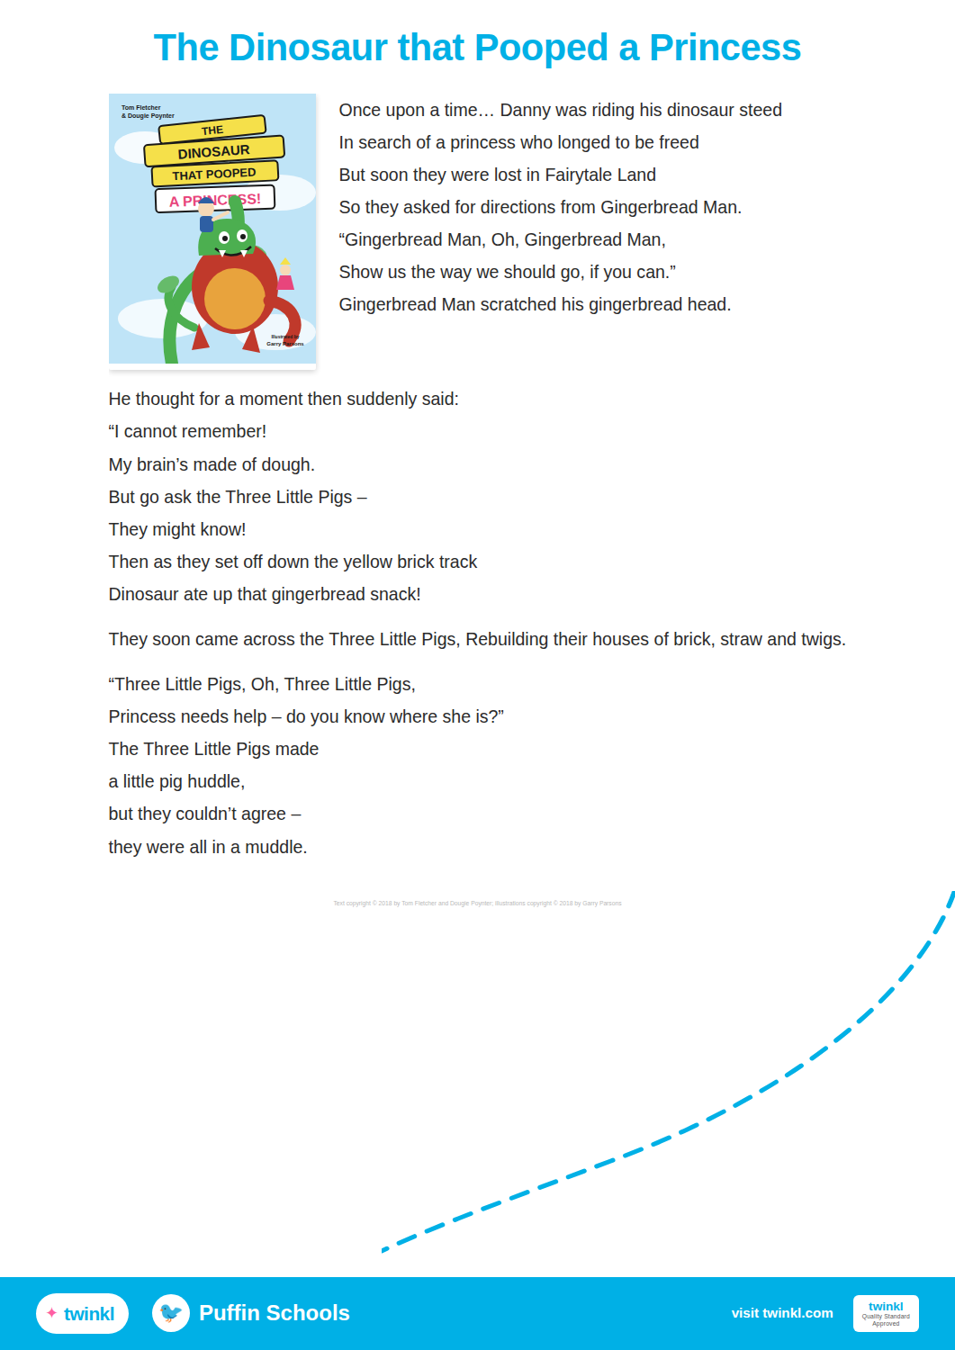The Dinosaur that Pooped a Princess
Tom Fletcher & Dougie Poynter THE DINOSAUR THAT POOPED A PRINCESS! Illustrated by Garry Parsons
Once upon a time… Danny was riding his dinosaur steed
In search of a princess who longed to be freed
But soon they were lost in Fairytale Land
So they asked for directions from Gingerbread Man.
“Gingerbread Man, Oh, Gingerbread Man,
Show us the way we should go, if you can.”
Gingerbread Man scratched his gingerbread head.
He thought for a moment then suddenly said:
“I cannot remember!
My brain’s made of dough.
But go ask the Three Little Pigs –
They might know!
Then as they set off down the yellow brick track
Dinosaur ate up that gingerbread snack!
They soon came across the Three Little Pigs, Rebuilding their houses of brick, straw and twigs.
“Three Little Pigs, Oh, Three Little Pigs,
Princess needs help – do you know where she is?”
The Three Little Pigs made
a little pig huddle,
but they couldn’t agree –
they were all in a muddle.
Text copyright © 2018 by Tom Fletcher and Dougie Poynter; illustrations copyright © 2018 by Garry Parsons
✦ twinkl
🐦
Puffin Schools
visit twinkl.com
twinkl Quality Standard Approved